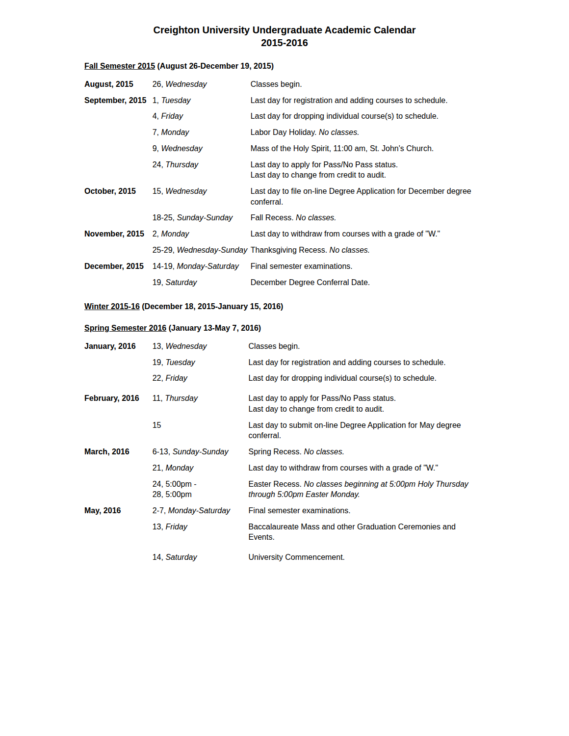Creighton University Undergraduate Academic Calendar
2015-2016
Fall Semester 2015 (August 26-December 19, 2015)
| August, 2015 | 26, Wednesday | Classes begin. |
| September, 2015 | 1, Tuesday | Last day for registration and adding courses to schedule. |
| | 4, Friday | Last day for dropping individual course(s) to schedule. |
| | 7, Monday | Labor Day Holiday. No classes. |
| | 9, Wednesday | Mass of the Holy Spirit, 11:00 am, St. John's Church. |
| | 24, Thursday | Last day to apply for Pass/No Pass status. Last day to change from credit to audit. |
| October, 2015 | 15, Wednesday | Last day to file on-line Degree Application for December degree conferral. |
| | 18-25, Sunday-Sunday | Fall Recess. No classes. |
| November, 2015 | 2, Monday | Last day to withdraw from courses with a grade of "W." |
| | 25-29, Wednesday-Sunday | Thanksgiving Recess. No classes. |
| December, 2015 | 14-19, Monday-Saturday | Final semester examinations. |
| | 19, Saturday | December Degree Conferral Date. |
Winter 2015-16 (December 18, 2015-January 15, 2016)
Spring Semester 2016 (January 13-May 7, 2016)
| January, 2016 | 13, Wednesday | Classes begin. |
| | 19, Tuesday | Last day for registration and adding courses to schedule. |
| | 22, Friday | Last day for dropping individual course(s) to schedule. |
| February, 2016 | 11, Thursday | Last day to apply for Pass/No Pass status. Last day to change from credit to audit. |
| | 15 | Last day to submit on-line Degree Application for May degree conferral. |
| March, 2016 | 6-13, Sunday-Sunday | Spring Recess. No classes. |
| | 21, Monday | Last day to withdraw from courses with a grade of "W." |
| | 24, 5:00pm - 28, 5:00pm | Easter Recess. No classes beginning at 5:00pm Holy Thursday through 5:00pm Easter Monday. |
| May, 2016 | 2-7, Monday-Saturday | Final semester examinations. |
| | 13, Friday | Baccalaureate Mass and other Graduation Ceremonies and Events. |
| | 14, Saturday | University Commencement. |